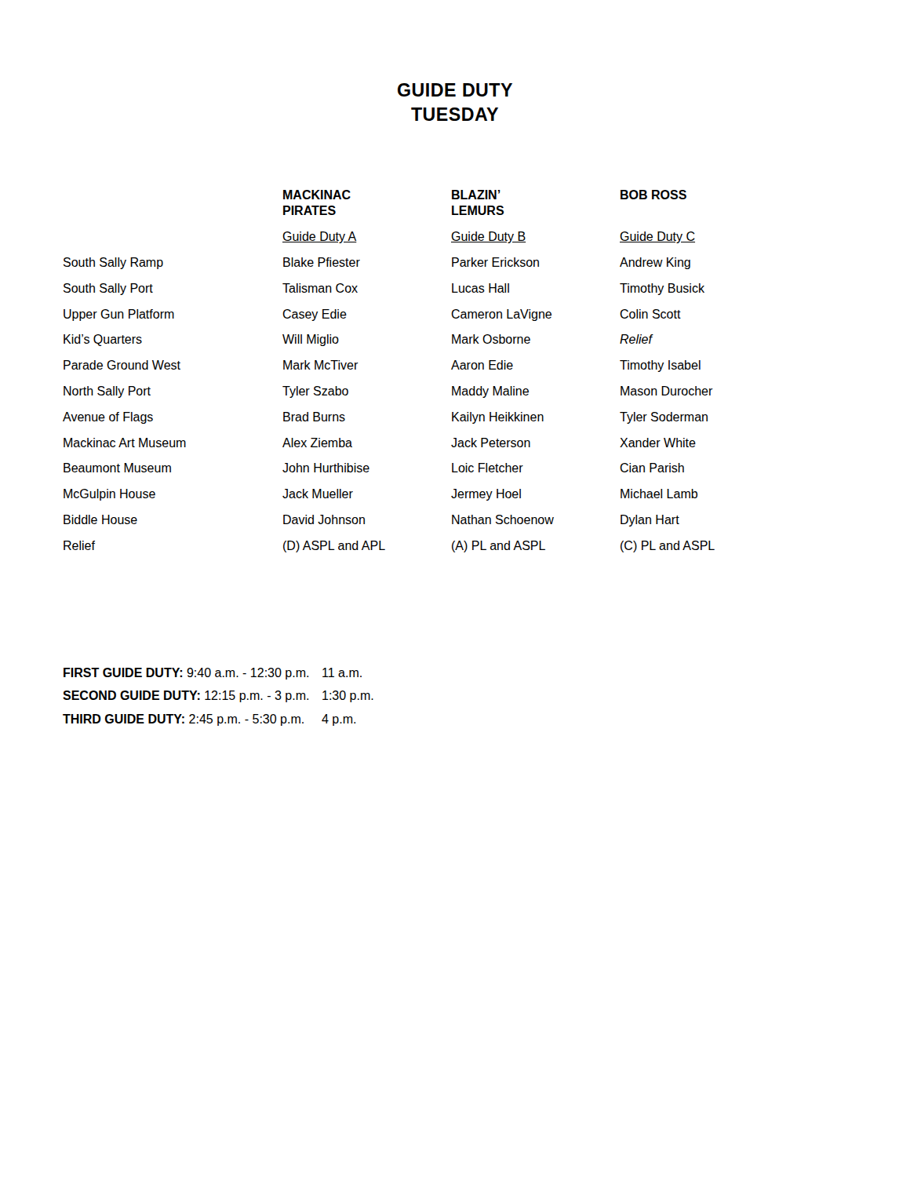GUIDE DUTY
TUESDAY
| | MACKINAC PIRATES | BLAZIN’ LEMURS | BOB ROSS |
| --- | --- | --- | --- |
| | Guide Duty A | Guide Duty B | Guide Duty C |
| South Sally Ramp | Blake Pfiester | Parker Erickson | Andrew King |
| South Sally Port | Talisman Cox | Lucas Hall | Timothy Busick |
| Upper Gun Platform | Casey Edie | Cameron LaVigne | Colin Scott |
| Kid’s Quarters | Will Miglio | Mark Osborne | Relief |
| Parade Ground West | Mark McTiver | Aaron Edie | Timothy Isabel |
| North Sally Port | Tyler Szabo | Maddy Maline | Mason Durocher |
| Avenue of Flags | Brad Burns | Kailyn Heikkinen | Tyler Soderman |
| Mackinac Art Museum | Alex Ziemba | Jack Peterson | Xander White |
| Beaumont Museum | John Hurthibise | Loic Fletcher | Cian Parish |
| McGulpin House | Jack Mueller | Jermey Hoel | Michael Lamb |
| Biddle House | David Johnson | Nathan Schoenow | Dylan Hart |
| Relief | (D) ASPL and APL | (A) PL and ASPL | (C) PL and ASPL |
FIRST GUIDE DUTY: 9:40 a.m. - 12:30 p.m. 11 a.m.
SECOND GUIDE DUTY: 12:15 p.m. - 3 p.m. 1:30 p.m.
THIRD GUIDE DUTY: 2:45 p.m. - 5:30 p.m. 4 p.m.